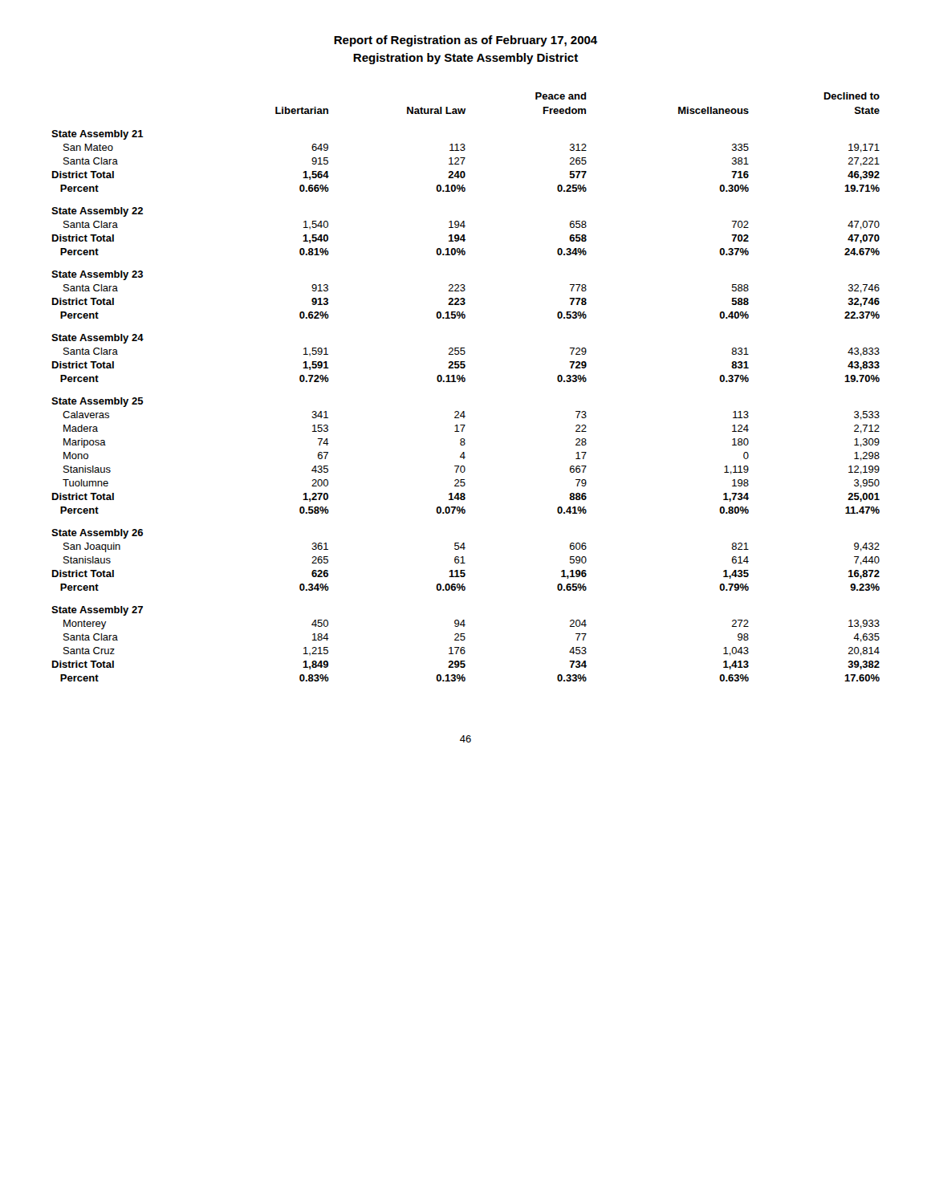Report of Registration as of February 17, 2004
Registration by State Assembly District
| | | | Peace and | | Declined to |
| --- | --- | --- | --- | --- | --- |
| | Libertarian | Natural Law | Freedom | Miscellaneous | State |
| State Assembly 21 |
| San Mateo | 649 | 113 | 312 | 335 | 19,171 |
| Santa Clara | 915 | 127 | 265 | 381 | 27,221 |
| District Total | 1,564 | 240 | 577 | 716 | 46,392 |
| Percent | 0.66% | 0.10% | 0.25% | 0.30% | 19.71% |
| State Assembly 22 |
| Santa Clara | 1,540 | 194 | 658 | 702 | 47,070 |
| District Total | 1,540 | 194 | 658 | 702 | 47,070 |
| Percent | 0.81% | 0.10% | 0.34% | 0.37% | 24.67% |
| State Assembly 23 |
| Santa Clara | 913 | 223 | 778 | 588 | 32,746 |
| District Total | 913 | 223 | 778 | 588 | 32,746 |
| Percent | 0.62% | 0.15% | 0.53% | 0.40% | 22.37% |
| State Assembly 24 |
| Santa Clara | 1,591 | 255 | 729 | 831 | 43,833 |
| District Total | 1,591 | 255 | 729 | 831 | 43,833 |
| Percent | 0.72% | 0.11% | 0.33% | 0.37% | 19.70% |
| State Assembly 25 |
| Calaveras | 341 | 24 | 73 | 113 | 3,533 |
| Madera | 153 | 17 | 22 | 124 | 2,712 |
| Mariposa | 74 | 8 | 28 | 180 | 1,309 |
| Mono | 67 | 4 | 17 | 0 | 1,298 |
| Stanislaus | 435 | 70 | 667 | 1,119 | 12,199 |
| Tuolumne | 200 | 25 | 79 | 198 | 3,950 |
| District Total | 1,270 | 148 | 886 | 1,734 | 25,001 |
| Percent | 0.58% | 0.07% | 0.41% | 0.80% | 11.47% |
| State Assembly 26 |
| San Joaquin | 361 | 54 | 606 | 821 | 9,432 |
| Stanislaus | 265 | 61 | 590 | 614 | 7,440 |
| District Total | 626 | 115 | 1,196 | 1,435 | 16,872 |
| Percent | 0.34% | 0.06% | 0.65% | 0.79% | 9.23% |
| State Assembly 27 |
| Monterey | 450 | 94 | 204 | 272 | 13,933 |
| Santa Clara | 184 | 25 | 77 | 98 | 4,635 |
| Santa Cruz | 1,215 | 176 | 453 | 1,043 | 20,814 |
| District Total | 1,849 | 295 | 734 | 1,413 | 39,382 |
| Percent | 0.83% | 0.13% | 0.33% | 0.63% | 17.60% |
46